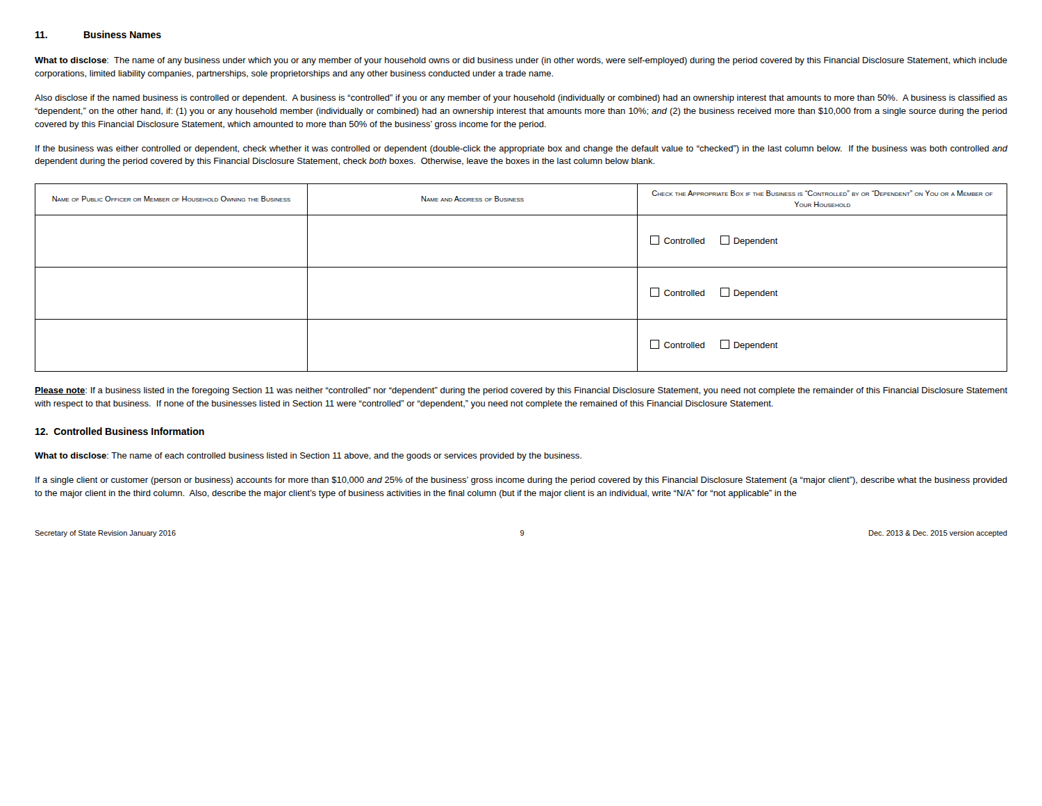11. Business Names
What to disclose: The name of any business under which you or any member of your household owns or did business under (in other words, were self-employed) during the period covered by this Financial Disclosure Statement, which include corporations, limited liability companies, partnerships, sole proprietorships and any other business conducted under a trade name.
Also disclose if the named business is controlled or dependent. A business is “controlled” if you or any member of your household (individually or combined) had an ownership interest that amounts to more than 50%. A business is classified as “dependent,” on the other hand, if: (1) you or any household member (individually or combined) had an ownership interest that amounts more than 10%; and (2) the business received more than $10,000 from a single source during the period covered by this Financial Disclosure Statement, which amounted to more than 50% of the business’ gross income for the period.
If the business was either controlled or dependent, check whether it was controlled or dependent (double-click the appropriate box and change the default value to “checked”) in the last column below. If the business was both controlled and dependent during the period covered by this Financial Disclosure Statement, check both boxes. Otherwise, leave the boxes in the last column below blank.
| Name of Public Officer or Member of Household Owning the Business | Name and Address of Business | Check the Appropriate Box if the Business is “Controlled” by or “Dependent” on You or a Member of Your Household |
| --- | --- | --- |
| | | Controlled Dependent |
| | | Controlled Dependent |
| | | Controlled Dependent |
Please note: If a business listed in the foregoing Section 11 was neither “controlled” nor “dependent” during the period covered by this Financial Disclosure Statement, you need not complete the remainder of this Financial Disclosure Statement with respect to that business. If none of the businesses listed in Section 11 were “controlled” or “dependent,” you need not complete the remained of this Financial Disclosure Statement.
12. Controlled Business Information
What to disclose: The name of each controlled business listed in Section 11 above, and the goods or services provided by the business.
If a single client or customer (person or business) accounts for more than $10,000 and 25% of the business’ gross income during the period covered by this Financial Disclosure Statement (a “major client”), describe what the business provided to the major client in the third column. Also, describe the major client’s type of business activities in the final column (but if the major client is an individual, write “N/A” for “not applicable” in the
Secretary of State Revision January 2016
9
Dec. 2013 & Dec. 2015 version accepted